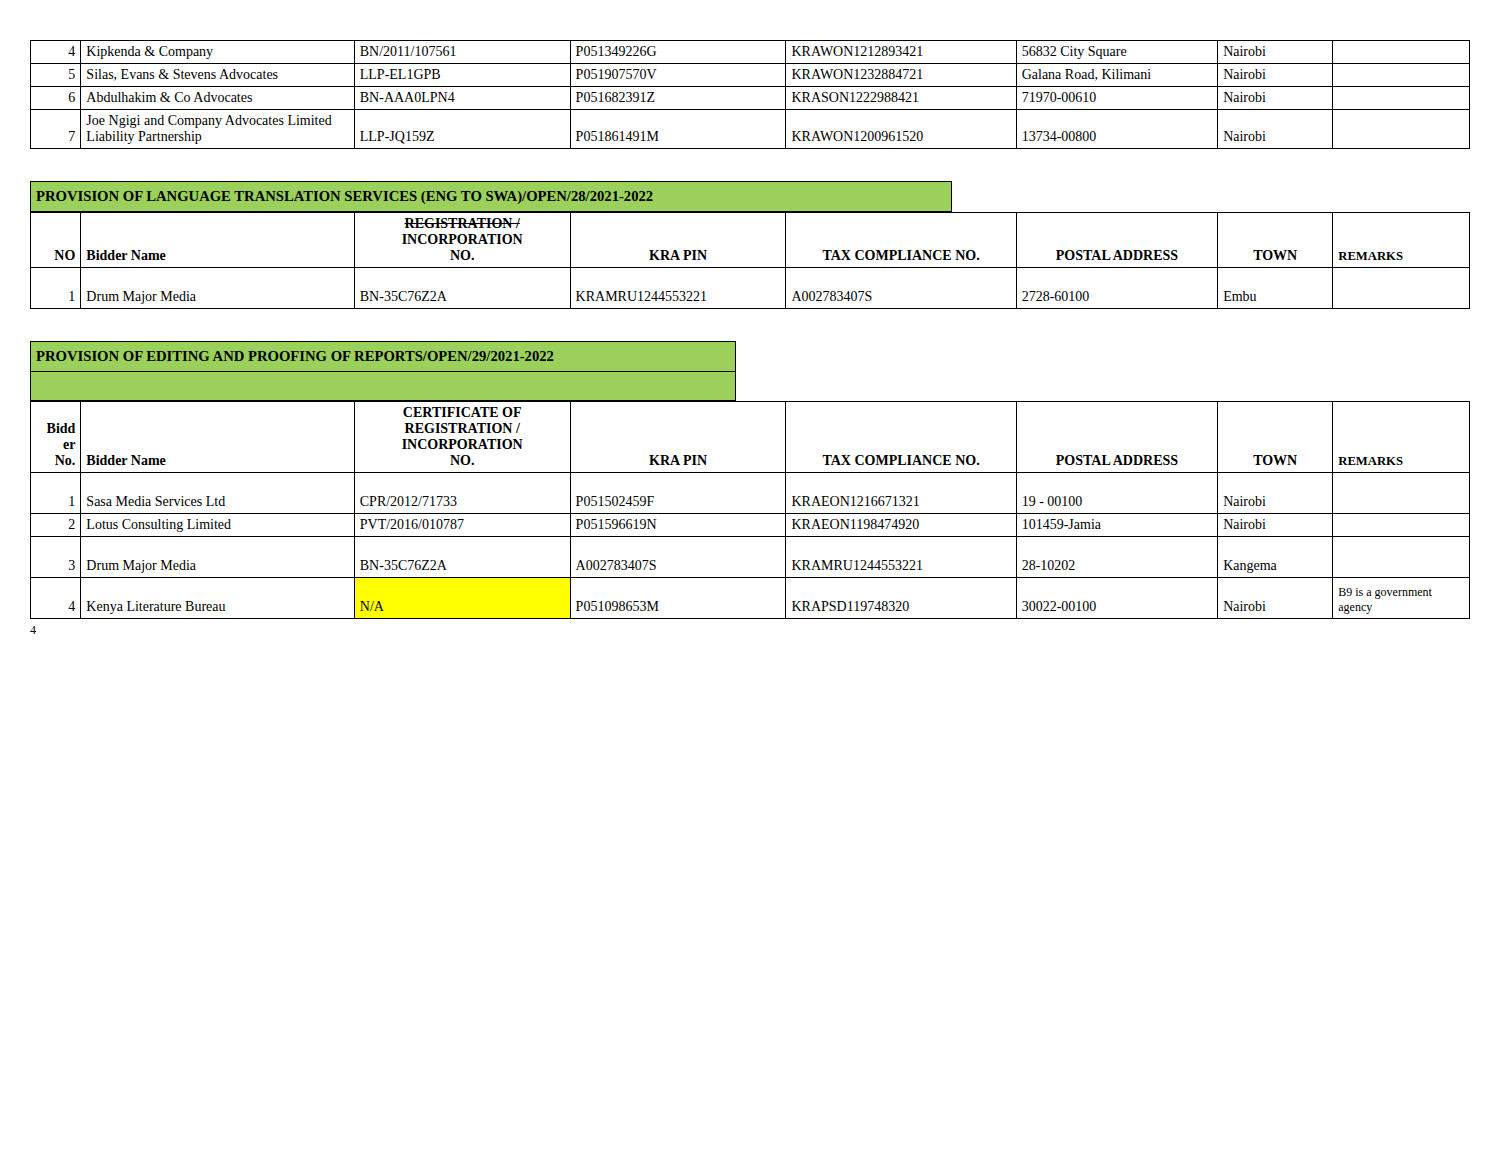| 4 | Kipkenda & Company | BN/2011/107561 | P051349226G | KRAWON1212893421 | 56832 City Square | Nairobi | |
| 5 | Silas, Evans & Stevens Advocates | LLP-EL1GPB | P051907570V | KRAWON1232884721 | Galana Road, Kilimani | Nairobi | |
| 6 | Abdulhakim & Co Advocates | BN-AAA0LPN4 | P051682391Z | KRASON1222988421 | 71970-00610 | Nairobi | |
| 7 | Joe Ngigi and Company Advocates Limited Liability Partnership | LLP-JQ159Z | P051861491M | KRAWON1200961520 | 13734-00800 | Nairobi | |
| PROVISION OF LANGUAGE TRANSLATION SERVICES (ENG TO SWA)/OPEN/28/2021-2022 |
| NO | Bidder Name | REGISTRATION / INCORPORATION NO. | KRA PIN | TAX COMPLIANCE NO. | POSTAL ADDRESS | TOWN | REMARKS |
| --- | --- | --- | --- | --- | --- | --- | --- |
| 1 | Drum Major Media | BN-35C76Z2A | KRAMRU1244553221 | A002783407S | 2728-60100 | Embu | |
| PROVISION OF EDITING AND PROOFING OF REPORTS/OPEN/29/2021-2022 |
| Bidd er No. | Bidder Name | CERTIFICATE OF REGISTRATION / INCORPORATION NO. | KRA PIN | TAX COMPLIANCE NO. | POSTAL ADDRESS | TOWN | REMARKS |
| --- | --- | --- | --- | --- | --- | --- | --- |
| 1 | Sasa Media Services Ltd | CPR/2012/71733 | P051502459F | KRAEON1216671321 | 19 - 00100 | Nairobi | |
| 2 | Lotus Consulting Limited | PVT/2016/010787 | P051596619N | KRAEON1198474920 | 101459-Jamia | Nairobi | |
| 3 | Drum Major Media | BN-35C76Z2A | A002783407S | KRAMRU1244553221 | 28-10202 | Kangema | |
| 4 | Kenya Literature Bureau | N/A | P051098653M | KRAPSD119748320 | 30022-00100 | Nairobi | B9 is a government agency |
4